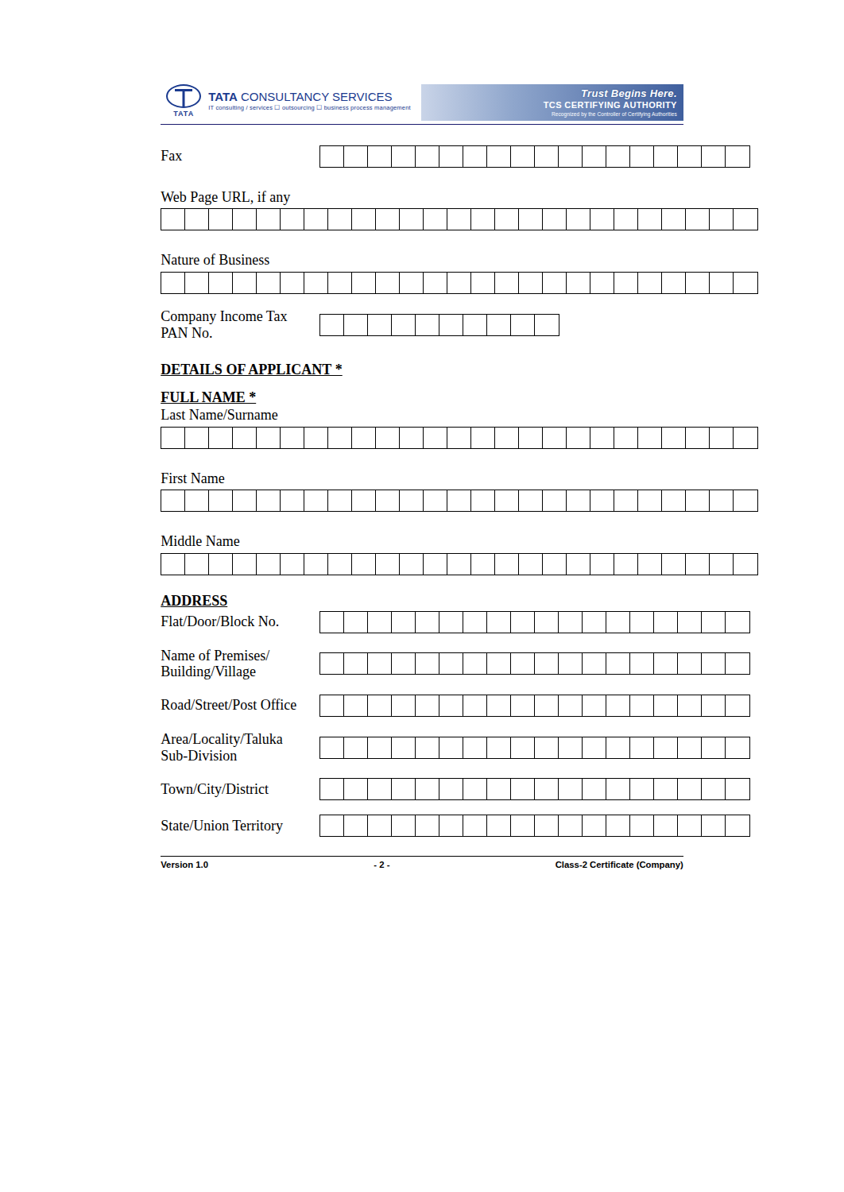TATA
TATA CONSULTANCY SERVICES
IT consulting / services ☐ outsourcing ☐ business process management
Trust Begins Here.
TCS CERTIFYING AUTHORITY
Recognized by the Controller of Certifying Authorities
Fax
Web Page URL, if any
Nature of Business
Company Income Tax
PAN No.
DETAILS OF APPLICANT *
FULL NAME *
Last Name/Surname
First Name
Middle Name
ADDRESS
Flat/Door/Block No.
Name of Premises/
Building/Village
Road/Street/Post Office
Area/Locality/Taluka
Sub-Division
Town/City/District
State/Union Territory
Version 1.0
- 2 -
Class-2 Certificate (Company)